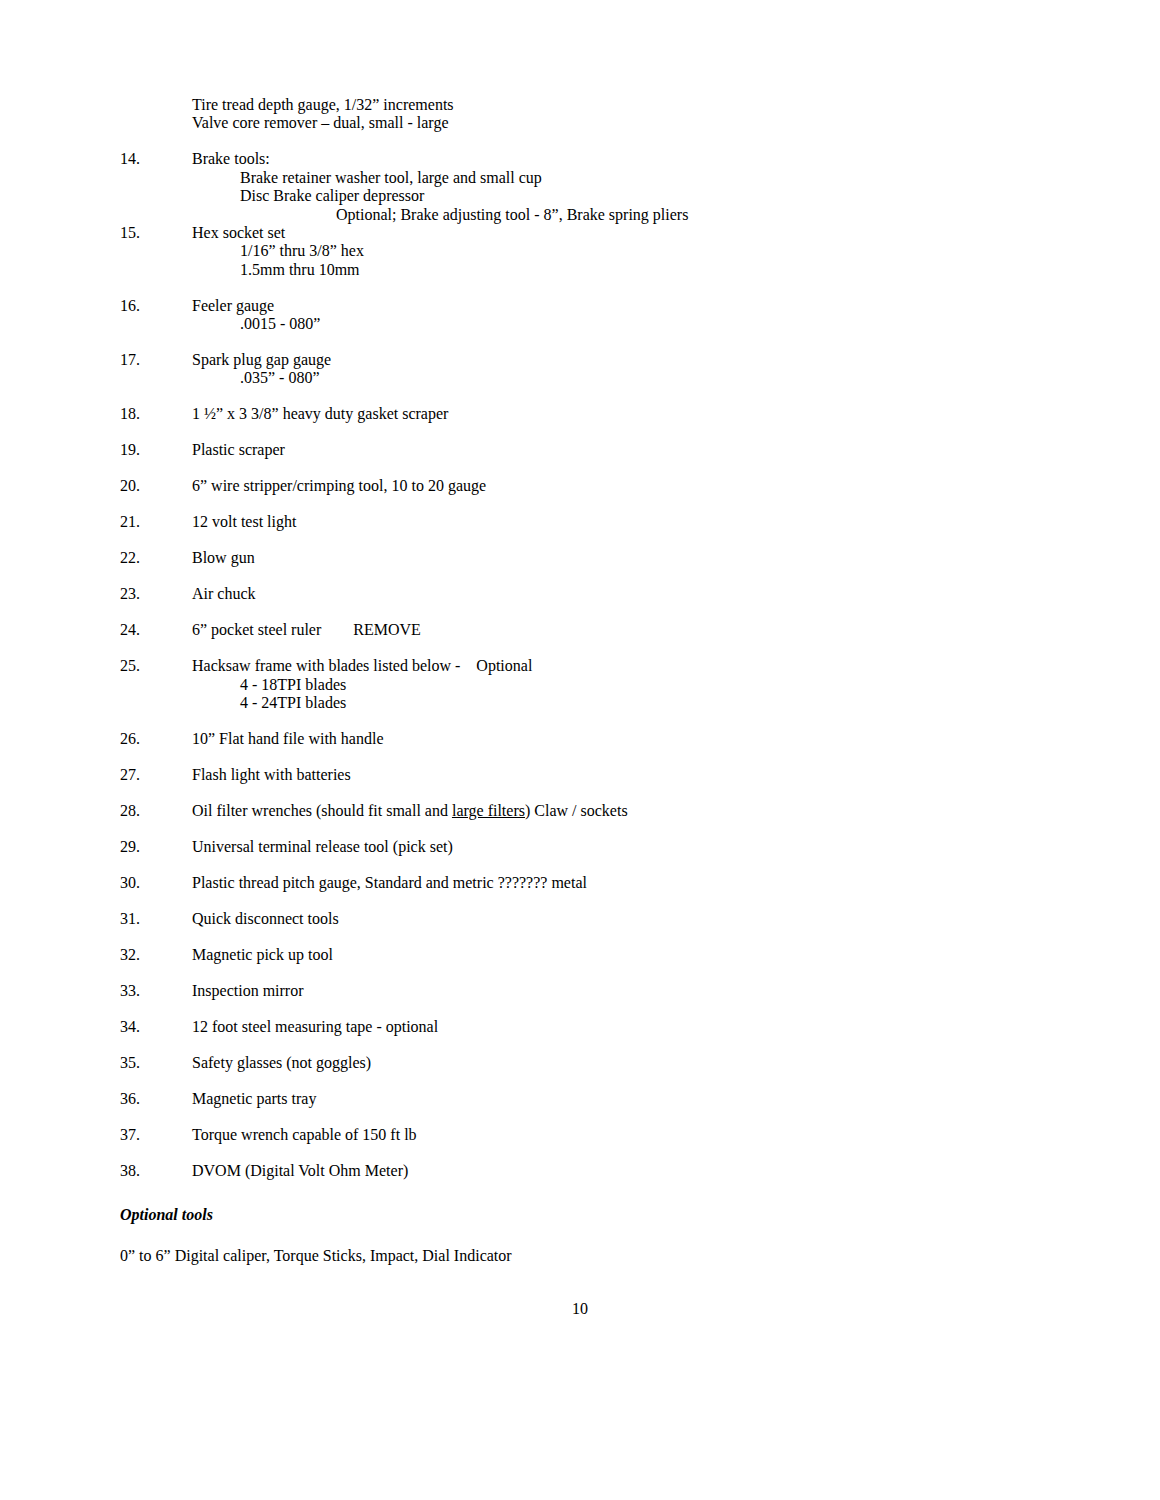Tire tread depth gauge, 1/32” increments
Valve core remover – dual, small - large
14.
Brake tools:
Brake retainer washer tool, large and small cup
Disc Brake caliper depressor
Optional; Brake adjusting tool - 8”, Brake spring pliers
15.
Hex socket set
1/16” thru 3/8” hex
1.5mm thru 10mm
16.
Feeler gauge
.0015 - 080”
17.
Spark plug gap gauge
.035” - 080”
18.
1 ½” x 3 3/8” heavy duty gasket scraper
19.
Plastic scraper
20.
6” wire stripper/crimping tool, 10 to 20 gauge
21.
12 volt test light
22.
Blow gun
23.
Air chuck
24.
6” pocket steel ruler REMOVE
25.
Hacksaw frame with blades listed below - Optional
4 - 18TPI blades
4 - 24TPI blades
26.
10” Flat hand file with handle
27.
Flash light with batteries
28.
Oil filter wrenches (should fit small and large filters) Claw / sockets
29.
Universal terminal release tool (pick set)
30.
Plastic thread pitch gauge, Standard and metric ??????? metal
31.
Quick disconnect tools
32.
Magnetic pick up tool
33.
Inspection mirror
34.
12 foot steel measuring tape - optional
35.
Safety glasses (not goggles)
36.
Magnetic parts tray
37.
Torque wrench capable of 150 ft lb
38.
DVOM (Digital Volt Ohm Meter)
Optional tools
0” to 6” Digital caliper, Torque Sticks, Impact, Dial Indicator
10